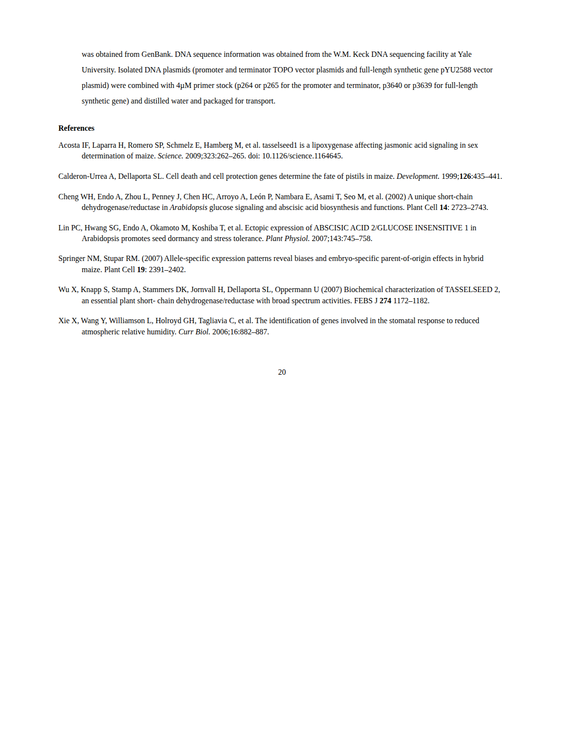was obtained from GenBank. DNA sequence information was obtained from the W.M. Keck DNA sequencing facility at Yale University. Isolated DNA plasmids (promoter and terminator TOPO vector plasmids and full-length synthetic gene pYU2588 vector plasmid) were combined with 4µM primer stock (p264 or p265 for the promoter and terminator, p3640 or p3639 for full-length synthetic gene) and distilled water and packaged for transport.
References
Acosta IF, Laparra H, Romero SP, Schmelz E, Hamberg M, et al. tasselseed1 is a lipoxygenase affecting jasmonic acid signaling in sex determination of maize. Science. 2009;323:262–265. doi: 10.1126/science.1164645.
Calderon-Urrea A, Dellaporta SL. Cell death and cell protection genes determine the fate of pistils in maize. Development. 1999;126:435–441.
Cheng WH, Endo A, Zhou L, Penney J, Chen HC, Arroyo A, León P, Nambara E, Asami T, Seo M, et al. (2002) A unique short-chain dehydrogenase/reductase in Arabidopsis glucose signaling and abscisic acid biosynthesis and functions. Plant Cell 14: 2723–2743.
Lin PC, Hwang SG, Endo A, Okamoto M, Koshiba T, et al. Ectopic expression of ABSCISIC ACID 2/GLUCOSE INSENSITIVE 1 in Arabidopsis promotes seed dormancy and stress tolerance. Plant Physiol. 2007;143:745–758.
Springer NM, Stupar RM. (2007) Allele-specific expression patterns reveal biases and embryo-specific parent-of-origin effects in hybrid maize. Plant Cell 19: 2391–2402.
Wu X, Knapp S, Stamp A, Stammers DK, Jornvall H, Dellaporta SL, Oppermann U (2007) Biochemical characterization of TASSELSEED 2, an essential plant short- chain dehydrogenase/reductase with broad spectrum activities. FEBS J 274 1172–1182.
Xie X, Wang Y, Williamson L, Holroyd GH, Tagliavia C, et al. The identification of genes involved in the stomatal response to reduced atmospheric relative humidity. Curr Biol. 2006;16:882–887.
20